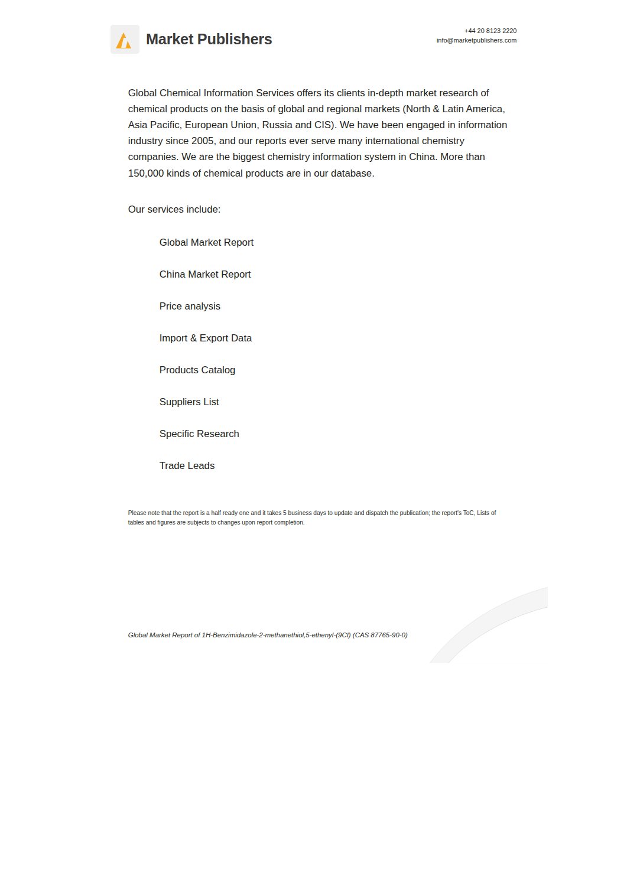Market Publishers
+44 20 8123 2220
info@marketpublishers.com
Global Chemical Information Services offers its clients in-depth market research of chemical products on the basis of global and regional markets (North & Latin America, Asia Pacific, European Union, Russia and CIS). We have been engaged in information industry since 2005, and our reports ever serve many international chemistry companies. We are the biggest chemistry information system in China. More than 150,000 kinds of chemical products are in our database.
Our services include:
Global Market Report
China Market Report
Price analysis
Import & Export Data
Products Catalog
Suppliers List
Specific Research
Trade Leads
Please note that the report is a half ready one and it takes 5 business days to update and dispatch the publication; the report's ToC, Lists of tables and figures are subjects to changes upon report completion.
Global Market Report of 1H-Benzimidazole-2-methanethiol,5-ethenyl-(9CI) (CAS 87765-90-0)